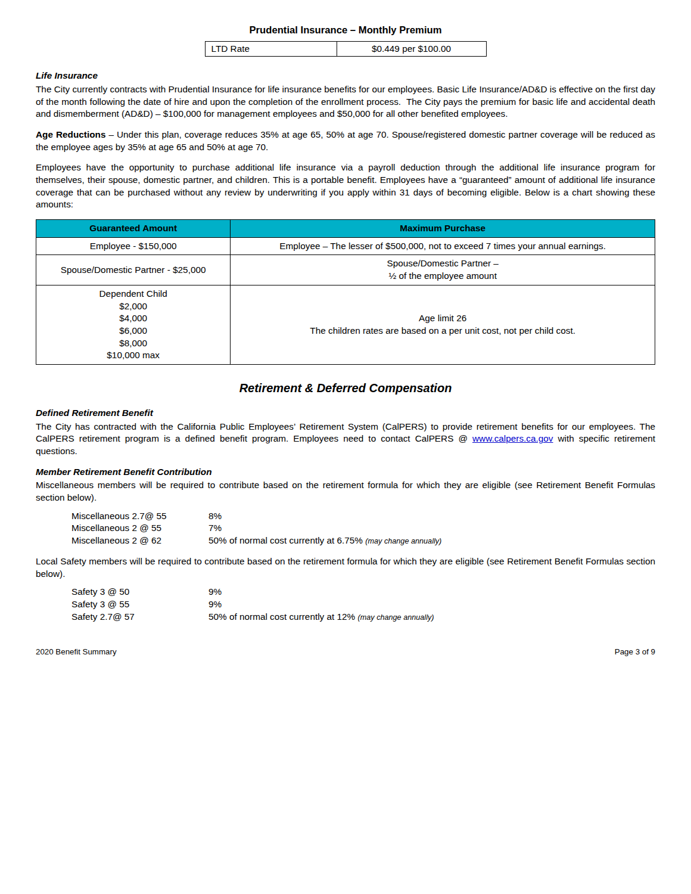Prudential Insurance – Monthly Premium
| LTD Rate | $0.449 per $100.00 |
Life Insurance
The City currently contracts with Prudential Insurance for life insurance benefits for our employees. Basic Life Insurance/AD&D is effective on the first day of the month following the date of hire and upon the completion of the enrollment process. The City pays the premium for basic life and accidental death and dismemberment (AD&D) – $100,000 for management employees and $50,000 for all other benefited employees.
Age Reductions – Under this plan, coverage reduces 35% at age 65, 50% at age 70. Spouse/registered domestic partner coverage will be reduced as the employee ages by 35% at age 65 and 50% at age 70.
Employees have the opportunity to purchase additional life insurance via a payroll deduction through the additional life insurance program for themselves, their spouse, domestic partner, and children. This is a portable benefit. Employees have a “guaranteed” amount of additional life insurance coverage that can be purchased without any review by underwriting if you apply within 31 days of becoming eligible. Below is a chart showing these amounts:
| Guaranteed Amount | Maximum Purchase |
| --- | --- |
| Employee - $150,000 | Employee – The lesser of $500,000, not to exceed 7 times your annual earnings. |
| Spouse/Domestic Partner - $25,000 | Spouse/Domestic Partner – ½ of the employee amount |
| Dependent Child $2,000 $4,000 $6,000 $8,000 $10,000 max | Age limit 26 The children rates are based on a per unit cost, not per child cost. |
Retirement & Deferred Compensation
Defined Retirement Benefit
The City has contracted with the California Public Employees’ Retirement System (CalPERS) to provide retirement benefits for our employees. The CalPERS retirement program is a defined benefit program. Employees need to contact CalPERS @ www.calpers.ca.gov with specific retirement questions.
Member Retirement Benefit Contribution
Miscellaneous members will be required to contribute based on the retirement formula for which they are eligible (see Retirement Benefit Formulas section below).
| Miscellaneous 2.7@ 55 | 8% |
| Miscellaneous 2 @ 55 | 7% |
| Miscellaneous 2 @ 62 | 50% of normal cost currently at 6.75% (may change annually) |
Local Safety members will be required to contribute based on the retirement formula for which they are eligible (see Retirement Benefit Formulas section below).
| Safety 3 @ 50 | 9% |
| Safety 3 @ 55 | 9% |
| Safety 2.7@ 57 | 50% of normal cost currently at 12% (may change annually) |
2020 Benefit Summary Page 3 of 9